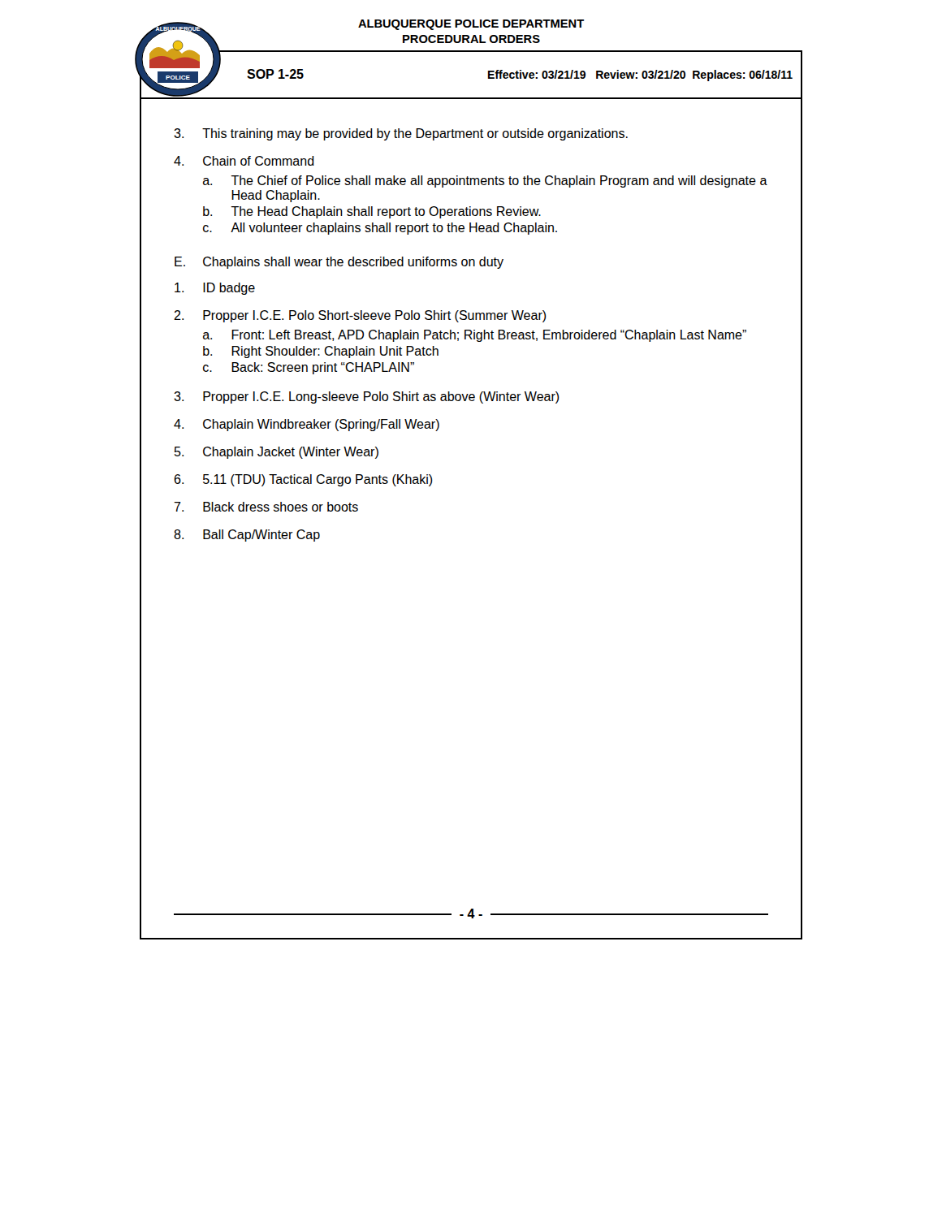ALBUQUERQUE POLICE DEPARTMENT
PROCEDURAL ORDERS
ALBUQUERQUE POLICE
SOP 1-25
Effective: 03/21/19 Review: 03/21/20 Replaces: 06/18/11
3. This training may be provided by the Department or outside organizations.
4. Chain of Command
a. The Chief of Police shall make all appointments to the Chaplain Program and will designate a Head Chaplain.
b. The Head Chaplain shall report to Operations Review.
c. All volunteer chaplains shall report to the Head Chaplain.
E. Chaplains shall wear the described uniforms on duty
1. ID badge
2. Propper I.C.E. Polo Short-sleeve Polo Shirt (Summer Wear)
a. Front: Left Breast, APD Chaplain Patch; Right Breast, Embroidered “Chaplain Last Name”
b. Right Shoulder: Chaplain Unit Patch
c. Back: Screen print “CHAPLAIN”
3. Propper I.C.E. Long-sleeve Polo Shirt as above (Winter Wear)
4. Chaplain Windbreaker (Spring/Fall Wear)
5. Chaplain Jacket (Winter Wear)
6. 5.11 (TDU) Tactical Cargo Pants (Khaki)
7. Black dress shoes or boots
8. Ball Cap/Winter Cap
- 4 -